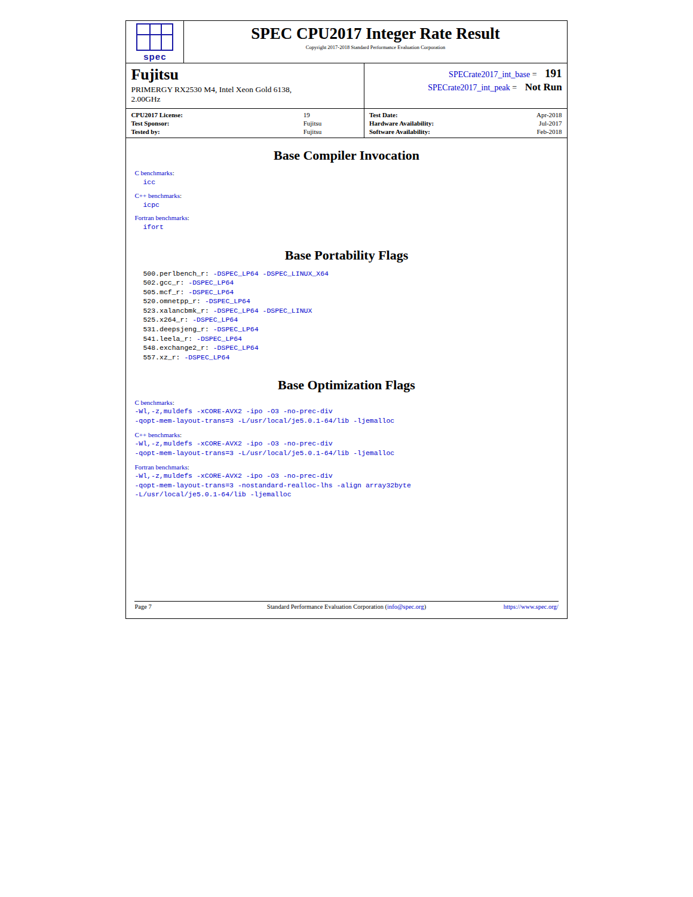spec
SPEC CPU2017 Integer Rate Result
Copyright 2017-2018 Standard Performance Evaluation Corporation
Fujitsu
PRIMERGY RX2530 M4, Intel Xeon Gold 6138,
2.00GHz
SPECrate2017_int_base = 191
SPECrate2017_int_peak = Not Run
| CPU2017 License: | 19 |
| Test Sponsor: | Fujitsu |
| Tested by: | Fujitsu |
| Test Date: | Apr-2018 |
| Hardware Availability: | Jul-2017 |
| Software Availability: | Feb-2018 |
Base Compiler Invocation
C benchmarks:
icc
C++ benchmarks:
icpc
Fortran benchmarks:
ifort
Base Portability Flags
500.perlbench_r: -DSPEC_LP64 -DSPEC_LINUX_X64
502.gcc_r: -DSPEC_LP64
505.mcf_r: -DSPEC_LP64
520.omnetpp_r: -DSPEC_LP64
523.xalancbmk_r: -DSPEC_LP64 -DSPEC_LINUX
525.x264_r: -DSPEC_LP64
531.deepsjeng_r: -DSPEC_LP64
541.leela_r: -DSPEC_LP64
548.exchange2_r: -DSPEC_LP64
557.xz_r: -DSPEC_LP64
Base Optimization Flags
C benchmarks:
-Wl,-z,muldefs -xCORE-AVX2 -ipo -O3 -no-prec-div
-qopt-mem-layout-trans=3 -L/usr/local/je5.0.1-64/lib -ljemalloc
C++ benchmarks:
-Wl,-z,muldefs -xCORE-AVX2 -ipo -O3 -no-prec-div
-qopt-mem-layout-trans=3 -L/usr/local/je5.0.1-64/lib -ljemalloc
Fortran benchmarks:
-Wl,-z,muldefs -xCORE-AVX2 -ipo -O3 -no-prec-div
-qopt-mem-layout-trans=3 -nostandard-realloc-lhs -align array32byte
-L/usr/local/je5.0.1-64/lib -ljemalloc
Page 7
Standard Performance Evaluation Corporation (info@spec.org)
https://www.spec.org/